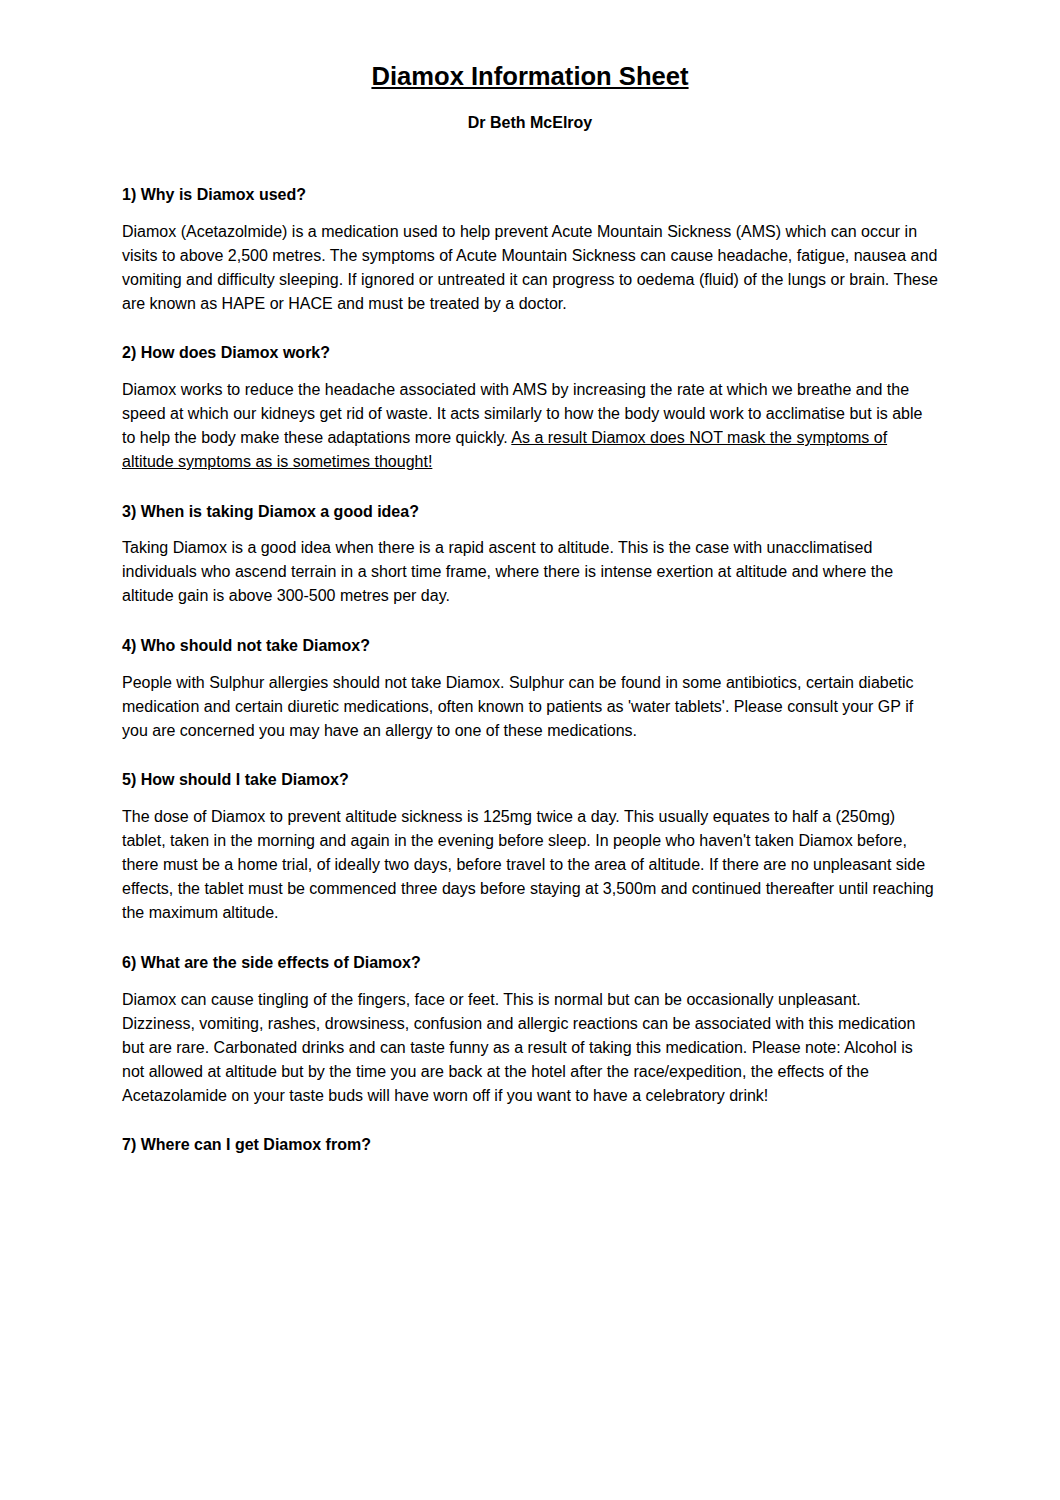Diamox Information Sheet
Dr Beth McElroy
1) Why is Diamox used?
Diamox (Acetazolmide) is a medication used to help prevent Acute Mountain Sickness (AMS) which can occur in visits to above 2,500 metres. The symptoms of Acute Mountain Sickness can cause headache, fatigue, nausea and vomiting and difficulty sleeping. If ignored or untreated it can progress to oedema (fluid) of the lungs or brain. These are known as HAPE or HACE and must be treated by a doctor.
2) How does Diamox work?
Diamox works to reduce the headache associated with AMS by increasing the rate at which we breathe and the speed at which our kidneys get rid of waste. It acts similarly to how the body would work to acclimatise but is able to help the body make these adaptations more quickly. As a result Diamox does NOT mask the symptoms of altitude symptoms as is sometimes thought!
3) When is taking Diamox a good idea?
Taking Diamox is a good idea when there is a rapid ascent to altitude. This is the case with unacclimatised individuals who ascend terrain in a short time frame, where there is intense exertion at altitude and where the altitude gain is above 300-500 metres per day.
4) Who should not take Diamox?
People with Sulphur allergies should not take Diamox. Sulphur can be found in some antibiotics, certain diabetic medication and certain diuretic medications, often known to patients as 'water tablets'. Please consult your GP if you are concerned you may have an allergy to one of these medications.
5) How should I take Diamox?
The dose of Diamox to prevent altitude sickness is 125mg twice a day. This usually equates to half a (250mg) tablet, taken in the morning and again in the evening before sleep. In people who haven't taken Diamox before, there must be a home trial, of ideally two days, before travel to the area of altitude. If there are no unpleasant side effects, the tablet must be commenced three days before staying at 3,500m and continued thereafter until reaching the maximum altitude.
6) What are the side effects of Diamox?
Diamox can cause tingling of the fingers, face or feet. This is normal but can be occasionally unpleasant. Dizziness, vomiting, rashes, drowsiness, confusion and allergic reactions can be associated with this medication but are rare. Carbonated drinks and can taste funny as a result of taking this medication. Please note: Alcohol is not allowed at altitude but by the time you are back at the hotel after the race/expedition, the effects of the Acetazolamide on your taste buds will have worn off if you want to have a celebratory drink!
7) Where can I get Diamox from?